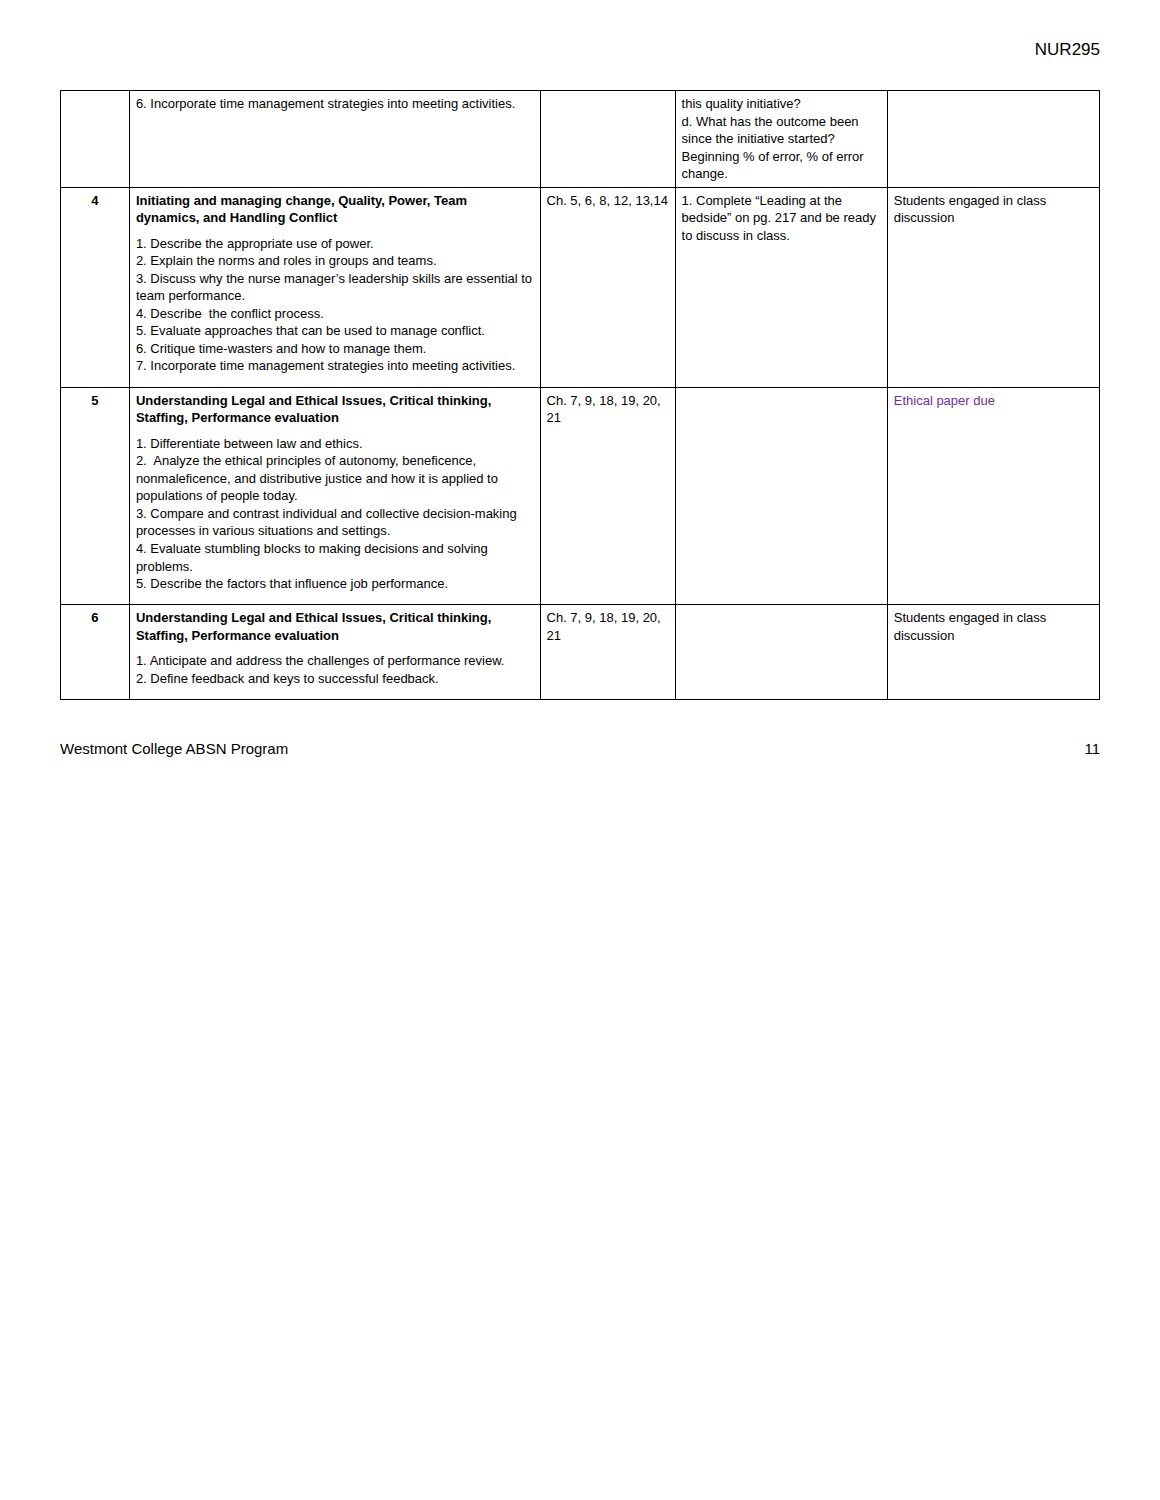NUR295
| | 6. Incorporate time management strategies into meeting activities. | | this quality initiative? d. What has the outcome been since the initiative started? Beginning % of error, % of error change. | |
| 4 | Initiating and managing change, Quality, Power, Team dynamics, and Handling Conflict 1. Describe the appropriate use of power. 2. Explain the norms and roles in groups and teams. 3. Discuss why the nurse manager’s leadership skills are essential to team performance. 4. Describe the conflict process. 5. Evaluate approaches that can be used to manage conflict. 6. Critique time-wasters and how to manage them. 7. Incorporate time management strategies into meeting activities. | Ch. 5, 6, 8, 12, 13,14 | 1. Complete “Leading at the bedside” on pg. 217 and be ready to discuss in class. | Students engaged in class discussion |
| 5 | Understanding Legal and Ethical Issues, Critical thinking, Staffing, Performance evaluation 1. Differentiate between law and ethics. 2. Analyze the ethical principles of autonomy, beneficence, nonmaleficence, and distributive justice and how it is applied to populations of people today. 3. Compare and contrast individual and collective decision-making processes in various situations and settings. 4. Evaluate stumbling blocks to making decisions and solving problems. 5. Describe the factors that influence job performance. | Ch. 7, 9, 18, 19, 20, 21 | | Ethical paper due |
| 6 | Understanding Legal and Ethical Issues, Critical thinking, Staffing, Performance evaluation 1. Anticipate and address the challenges of performance review. 2. Define feedback and keys to successful feedback. | Ch. 7, 9, 18, 19, 20, 21 | | Students engaged in class discussion |
Westmont College ABSN Program 11